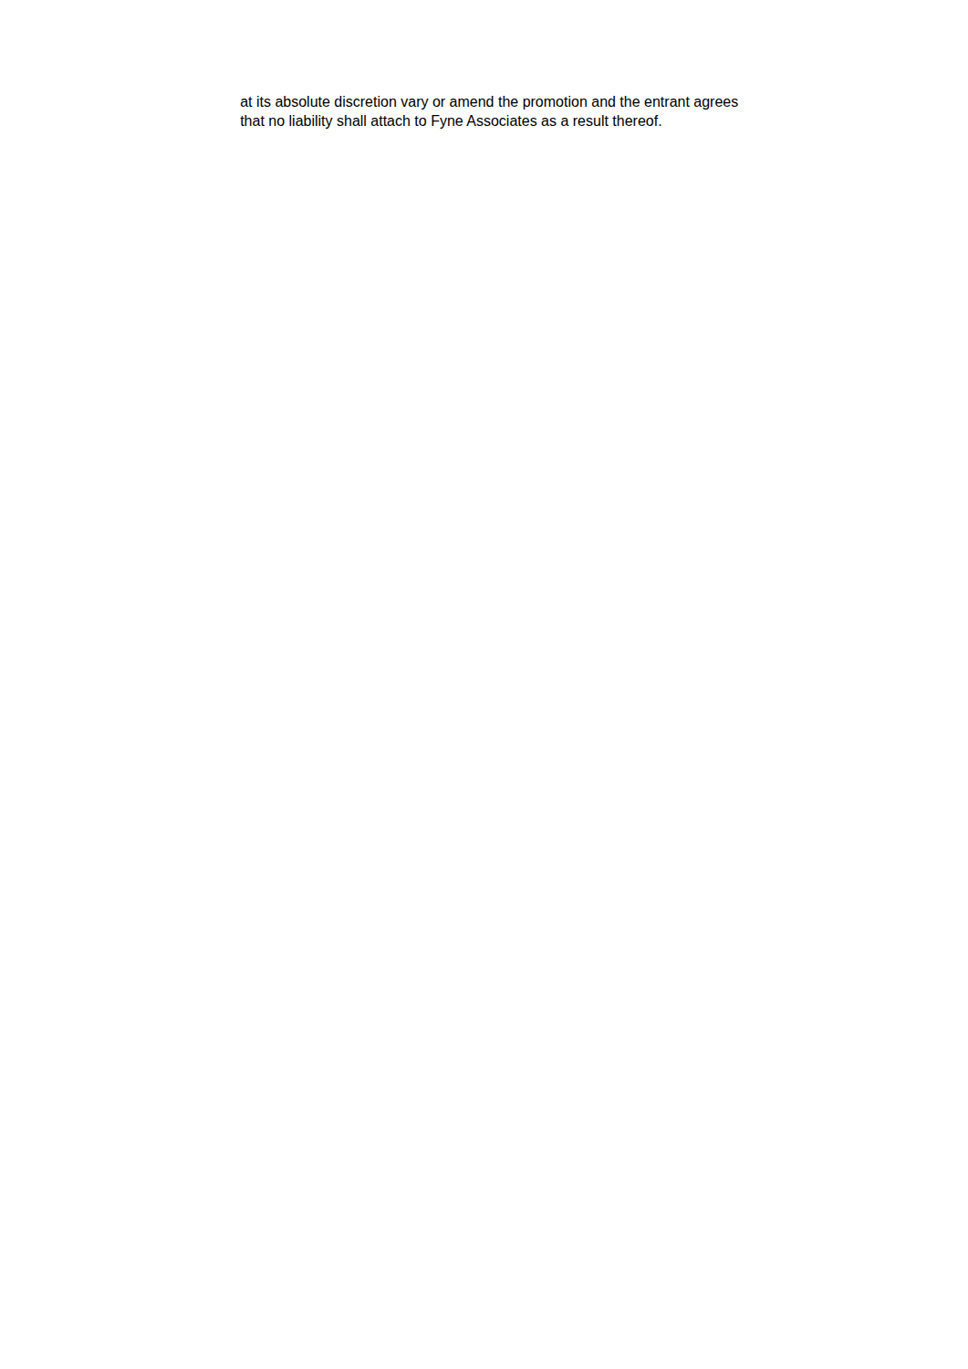at its absolute discretion vary or amend the promotion and the entrant agrees that no liability shall attach to Fyne Associates as a result thereof.